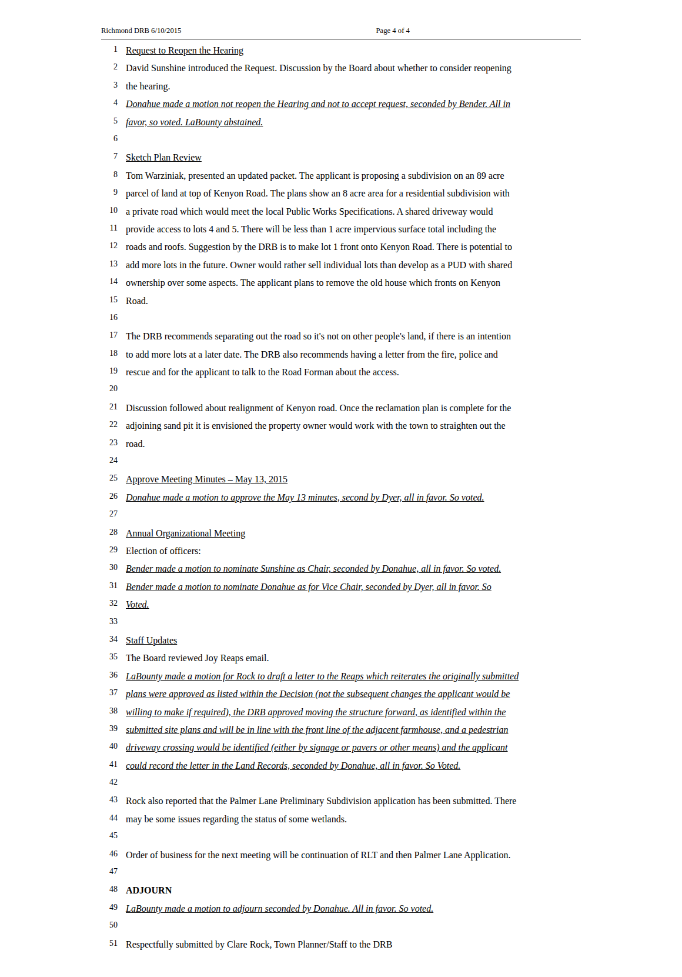Richmond DRB 6/10/2015
Page 4 of 4
Request to Reopen the Hearing
David Sunshine introduced the Request. Discussion by the Board about whether to consider reopening
the hearing.
Donahue made a motion not reopen the Hearing and not to accept request, seconded by Bender. All in
favor, so voted. LaBounty abstained.
Sketch Plan Review
Tom Warziniak, presented an updated packet. The applicant is proposing a subdivision on an 89 acre
parcel of land at top of Kenyon Road. The plans show an 8 acre area for a residential subdivision with
a private road which would meet the local Public Works Specifications. A shared driveway would
provide access to lots 4 and 5. There will be less than 1 acre impervious surface total including the
roads and roofs. Suggestion by the DRB is to make lot 1 front onto Kenyon Road. There is potential to
add more lots in the future. Owner would rather sell individual lots than develop as a PUD with shared
ownership over some aspects. The applicant plans to remove the old house which fronts on Kenyon
Road.
The DRB recommends separating out the road so it's not on other people's land, if there is an intention
to add more lots at a later date. The DRB also recommends having a letter from the fire, police and
rescue and for the applicant to talk to the Road Forman about the access.
Discussion followed about realignment of Kenyon road. Once the reclamation plan is complete for the
adjoining sand pit it is envisioned the property owner would work with the town to straighten out the
road.
Approve Meeting Minutes – May 13, 2015
Donahue made a motion to approve the May 13 minutes, second by Dyer, all in favor. So voted.
Annual Organizational Meeting
Election of officers:
Bender made a motion to nominate Sunshine as Chair, seconded by Donahue, all in favor. So voted.
Bender made a motion to nominate Donahue as for Vice Chair, seconded by Dyer, all in favor. So
Voted.
Staff Updates
The Board reviewed Joy Reaps email.
LaBounty made a motion for Rock to draft a letter to the Reaps which reiterates the originally submitted
plans were approved as listed within the Decision (not the subsequent changes the applicant would be
willing to make if required), the DRB approved moving the structure forward, as identified within the
submitted site plans and will be in line with the front line of the adjacent farmhouse, and a pedestrian
driveway crossing would be identified (either by signage or pavers or other means) and the applicant
could record the letter in the Land Records, seconded by Donahue, all in favor. So Voted.
Rock also reported that the Palmer Lane Preliminary Subdivision application has been submitted. There
may be some issues regarding the status of some wetlands.
Order of business for the next meeting will be continuation of RLT and then Palmer Lane Application.
ADJOURN
LaBounty made a motion to adjourn seconded by Donahue. All in favor. So voted.
Respectfully submitted by Clare Rock, Town Planner/Staff to the DRB